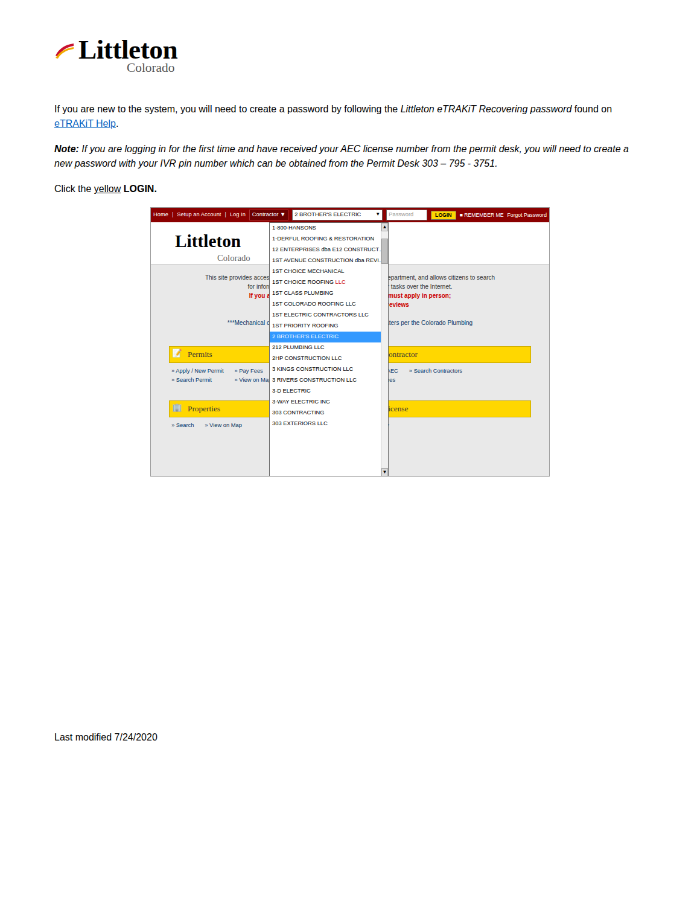Littleton Colorado
If you are new to the system, you will need to create a password by following the Littleton eTRAKiT Recovering password found on eTRAKiT Help.
Note: If you are logging in for the first time and have received your AEC license number from the permit desk, you will need to create a new password with your IVR pin number which can be obtained from the Permit Desk 303 – 795 - 3751.
Click the yellow LOGIN.
Home| Setup an Account| Log In Contractor ▼ 2 BROTHER'S ELECTRIC ▼ Password LOGIN ■ REMEMBER ME Forgot Password
Littleton Colorado
This site provides access to the Littleton Community Development Department, and allows citizens to search
for information, apply for permits, and complete other tasks over the Internet.
If you are applying for a commercial permit, you must apply in person;
Commercial permits require plan reviews
***Mechanical contractors may not pull permits for water heaters per the Colorado Plumbing
Board Rule 1.102.(6)(2)
📝Permits
» Apply / New Permit
» Search Permit
» Pay Fees
» View on Map
👥Contractor
» Apply AEC
» Pay Fees
» Search Contractors
🏢Properties
» Search
» View on Map
📄License
» Renew
1-800-HANSONS
1-DERFUL ROOFING & RESTORATION
12 ENTERPRISES dba E12 CONSTRUCTION
1ST AVENUE CONSTRUCTION dba REVIVE EXT
1ST CHOICE MECHANICAL
1ST CHOICE ROOFING LLC
1ST CLASS PLUMBING
1ST COLORADO ROOFING LLC
1ST ELECTRIC CONTRACTORS LLC
1ST PRIORITY ROOFING
2 BROTHER'S ELECTRIC
212 PLUMBING LLC
2HP CONSTRUCTION LLC
3 KINGS CONSTRUCTION LLC
3 RIVERS CONSTRUCTION LLC
3-D ELECTRIC
3-WAY ELECTRIC INC
303 CONTRACTING
303 EXTERIORS LLC
▲
▼
Last modified 7/24/2020